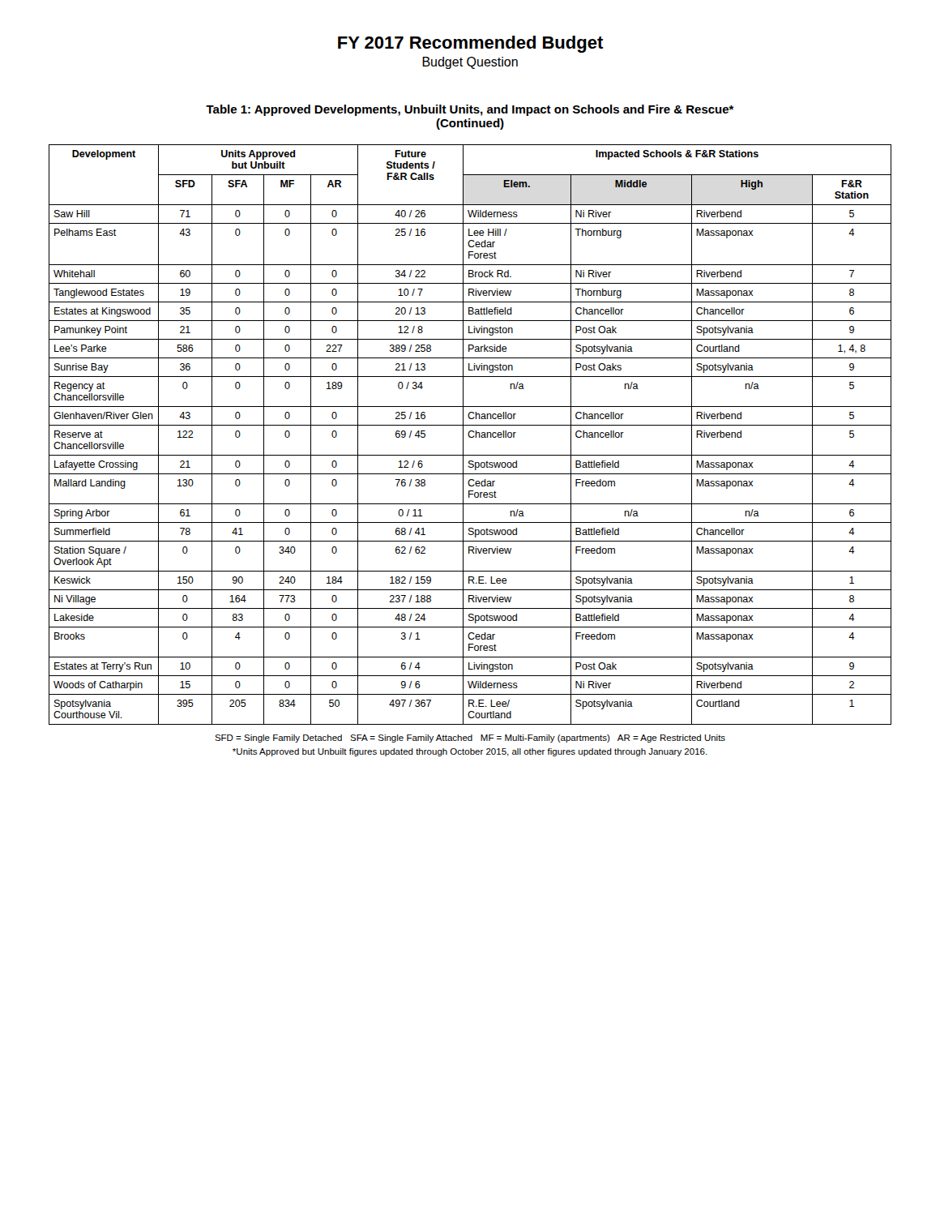FY 2017 Recommended Budget
Budget Question
Table 1: Approved Developments, Unbuilt Units, and Impact on Schools and Fire & Rescue* (Continued)
| Development | Units Approved but Unbuilt | Future Students / F&R Calls | Impacted Schools & F&R Stations |
| --- | --- | --- | --- |
| SFD | SFA | MF | AR | Elem. | Middle | High | F&R Station |
| Saw Hill | 71 | 0 | 0 | 0 | 40 / 26 | Wilderness | Ni River | Riverbend | 5 |
| Pelhams East | 43 | 0 | 0 | 0 | 25 / 16 | Lee Hill / Cedar Forest | Thornburg | Massaponax | 4 |
| Whitehall | 60 | 0 | 0 | 0 | 34 / 22 | Brock Rd. | Ni River | Riverbend | 7 |
| Tanglewood Estates | 19 | 0 | 0 | 0 | 10 / 7 | Riverview | Thornburg | Massaponax | 8 |
| Estates at Kingswood | 35 | 0 | 0 | 0 | 20 / 13 | Battlefield | Chancellor | Chancellor | 6 |
| Pamunkey Point | 21 | 0 | 0 | 0 | 12 / 8 | Livingston | Post Oak | Spotsylvania | 9 |
| Lee’s Parke | 586 | 0 | 0 | 227 | 389 / 258 | Parkside | Spotsylvania | Courtland | 1, 4, 8 |
| Sunrise Bay | 36 | 0 | 0 | 0 | 21 / 13 | Livingston | Post Oaks | Spotsylvania | 9 |
| Regency at Chancellorsville | 0 | 0 | 0 | 189 | 0 / 34 | n/a | n/a | n/a | 5 |
| Glenhaven/River Glen | 43 | 0 | 0 | 0 | 25 / 16 | Chancellor | Chancellor | Riverbend | 5 |
| Reserve at Chancellorsville | 122 | 0 | 0 | 0 | 69 / 45 | Chancellor | Chancellor | Riverbend | 5 |
| Lafayette Crossing | 21 | 0 | 0 | 0 | 12 / 6 | Spotswood | Battlefield | Massaponax | 4 |
| Mallard Landing | 130 | 0 | 0 | 0 | 76 / 38 | Cedar Forest | Freedom | Massaponax | 4 |
| Spring Arbor | 61 | 0 | 0 | 0 | 0 / 11 | n/a | n/a | n/a | 6 |
| Summerfield | 78 | 41 | 0 | 0 | 68 / 41 | Spotswood | Battlefield | Chancellor | 4 |
| Station Square / Overlook Apt | 0 | 0 | 340 | 0 | 62 / 62 | Riverview | Freedom | Massaponax | 4 |
| Keswick | 150 | 90 | 240 | 184 | 182 / 159 | R.E. Lee | Spotsylvania | Spotsylvania | 1 |
| Ni Village | 0 | 164 | 773 | 0 | 237 / 188 | Riverview | Spotsylvania | Massaponax | 8 |
| Lakeside | 0 | 83 | 0 | 0 | 48 / 24 | Spotswood | Battlefield | Massaponax | 4 |
| Brooks | 0 | 4 | 0 | 0 | 3 / 1 | Cedar Forest | Freedom | Massaponax | 4 |
| Estates at Terry’s Run | 10 | 0 | 0 | 0 | 6 / 4 | Livingston | Post Oak | Spotsylvania | 9 |
| Woods of Catharpin | 15 | 0 | 0 | 0 | 9 / 6 | Wilderness | Ni River | Riverbend | 2 |
| Spotsylvania Courthouse Vil. | 395 | 205 | 834 | 50 | 497 / 367 | R.E. Lee/ Courtland | Spotsylvania | Courtland | 1 |
SFD = Single Family Detached SFA = Single Family Attached MF = Multi-Family (apartments) AR = Age Restricted Units
*Units Approved but Unbuilt figures updated through October 2015, all other figures updated through January 2016.